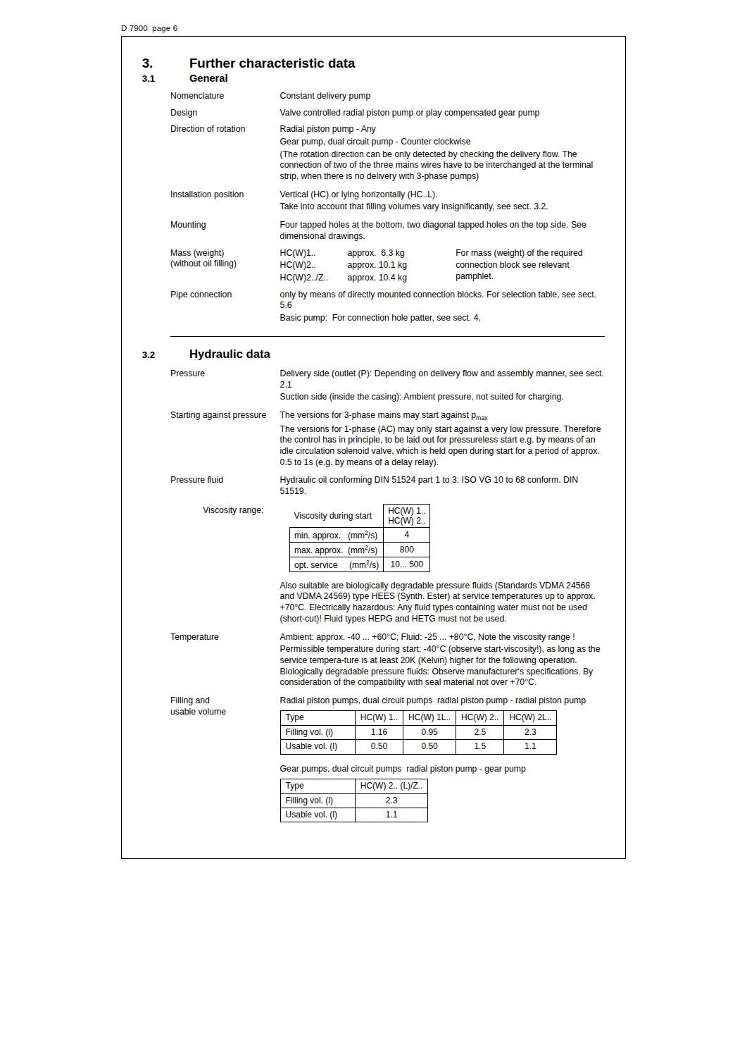D 7900 page 6
3.
Further characteristic data
3.1
General
Nomenclature
Constant delivery pump
Design
Valve controlled radial piston pump or play compensated gear pump
Direction of rotation
Radial piston pump - Any
Gear pump, dual circuit pump - Counter clockwise
(The rotation direction can be only detected by checking the delivery flow. The connection of two of the three mains wires have to be interchanged at the terminal strip, when there is no delivery with 3-phase pumps)
Installation position
Vertical (HC) or lying horizontally (HC..L).
Take into account that filling volumes vary insignificantly, see sect. 3.2.
Mounting
Four tapped holes at the bottom, two diagonal tapped holes on the top side. See dimensional drawings.
Mass (weight)
(without oil filling)
HC(W)1..
approx. 6.3 kg
HC(W)2..
approx. 10.1 kg
HC(W)2../Z..
approx. 10.4 kg
For mass (weight) of the required
connection block see relevant pamphlet.
Pipe connection
only by means of directly mounted connection blocks. For selection table, see sect. 5.6
Basic pump: For connection hole patter, see sect. 4.
3.2
Hydraulic data
Pressure
Delivery side (outlet (P): Depending on delivery flow and assembly manner, see sect. 2.1
Suction side (inside the casing): Ambient pressure, not suited for charging.
Starting against pressure
The versions for 3-phase mains may start against pmax
The versions for 1-phase (AC) may only start against a very low pressure. Therefore the control has in principle, to be laid out for pressureless start e.g. by means of an idle circulation solenoid valve, which is held open during start for a period of approx. 0.5 to 1s (e.g. by means of a delay relay).
Pressure fluid
Hydraulic oil conforming DIN 51524 part 1 to 3: ISO VG 10 to 68 conform. DIN 51519.
Viscosity range:
| Viscosity during start | HC(W) 1.. HC(W) 2.. |
| min. approx. (mm 2 /s) | 4 |
| max. approx. (mm 2 /s) | 800 |
| opt. service (mm 2 /s) | 10... 500 |
Also suitable are biologically degradable pressure fluids (Standards VDMA 24568 and VDMA 24569) type HEES (Synth. Ester) at service temperatures up to approx. +70°C. Electrically hazardous: Any fluid types containing water must not be used (short-cut)! Fluid types HEPG and HETG must not be used.
Temperature
Ambient: approx. -40 ... +60°C; Fluid: -25 ... +80°C, Note the viscosity range !
Permissible temperature during start: -40°C (observe start-viscosity!), as long as the service tempera-ture is at least 20K (Kelvin) higher for the following operation. Biologically degradable pressure fluids: Observe manufacturer‘s specifications. By consideration of the compatibility with seal material not over +70°C.
Filling and
usable volume
Radial piston pumps, dual circuit pumps radial piston pump - radial piston pump
| Type | HC(W) 1.. | HC(W) 1L.. | HC(W) 2.. | HC(W) 2L.. |
| --- | --- | --- | --- | --- |
| Filling vol. (l) | 1.16 | 0.95 | 2.5 | 2.3 |
| Usable vol. (l) | 0.50 | 0.50 | 1.5 | 1.1 |
Gear pumps, dual circuit pumps radial piston pump - gear pump
| Type | HC(W) 2.. (L)/Z.. |
| --- | --- |
| Filling vol. (l) | 2.3 |
| Usable vol. (l) | 1.1 |